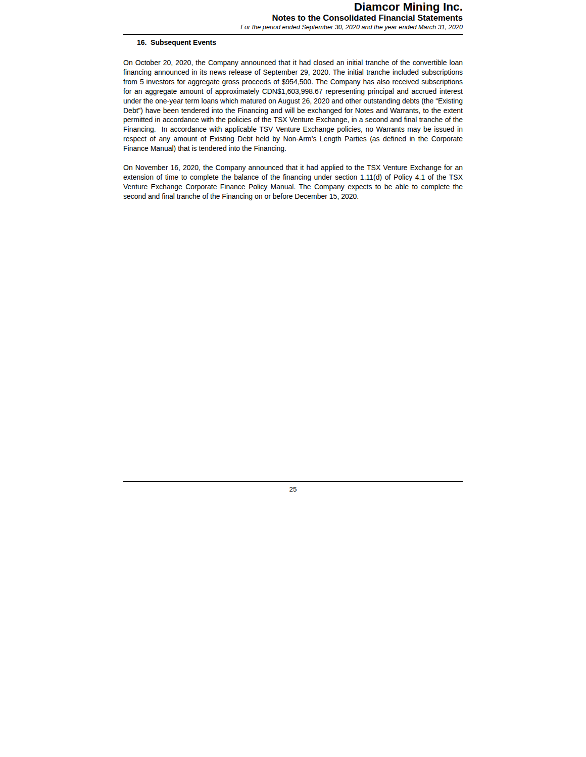Diamcor Mining Inc.
Notes to the Consolidated Financial Statements
For the period ended September 30, 2020 and the year ended March 31, 2020
16. Subsequent Events
On October 20, 2020, the Company announced that it had closed an initial tranche of the convertible loan financing announced in its news release of September 29, 2020. The initial tranche included subscriptions from 5 investors for aggregate gross proceeds of $954,500. The Company has also received subscriptions for an aggregate amount of approximately CDN$1,603,998.67 representing principal and accrued interest under the one-year term loans which matured on August 26, 2020 and other outstanding debts (the “Existing Debt”) have been tendered into the Financing and will be exchanged for Notes and Warrants, to the extent permitted in accordance with the policies of the TSX Venture Exchange, in a second and final tranche of the Financing. In accordance with applicable TSV Venture Exchange policies, no Warrants may be issued in respect of any amount of Existing Debt held by Non-Arm’s Length Parties (as defined in the Corporate Finance Manual) that is tendered into the Financing.
On November 16, 2020, the Company announced that it had applied to the TSX Venture Exchange for an extension of time to complete the balance of the financing under section 1.11(d) of Policy 4.1 of the TSX Venture Exchange Corporate Finance Policy Manual. The Company expects to be able to complete the second and final tranche of the Financing on or before December 15, 2020.
25